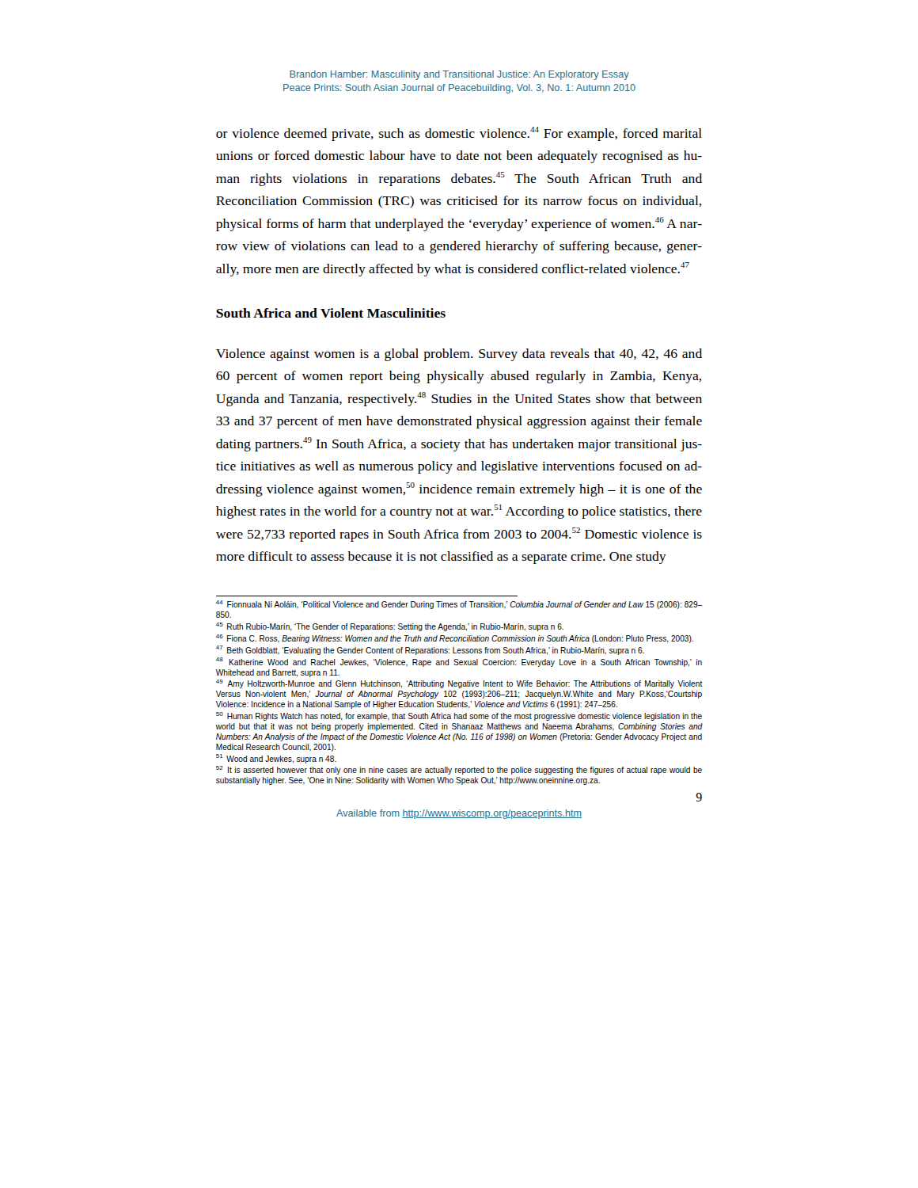Brandon Hamber: Masculinity and Transitional Justice: An Exploratory Essay Peace Prints: South Asian Journal of Peacebuilding, Vol. 3, No. 1: Autumn 2010
or violence deemed private, such as domestic violence.44 For example, forced marital unions or forced domestic labour have to date not been adequately recognised as human rights violations in reparations debates.45 The South African Truth and Reconciliation Commission (TRC) was criticised for its narrow focus on individual, physical forms of harm that underplayed the ‘everyday’ experience of women.46 A narrow view of violations can lead to a gendered hierarchy of suffering because, generally, more men are directly affected by what is considered conflict-related violence.47
South Africa and Violent Masculinities
Violence against women is a global problem. Survey data reveals that 40, 42, 46 and 60 percent of women report being physically abused regularly in Zambia, Kenya, Uganda and Tanzania, respectively.48 Studies in the United States show that between 33 and 37 percent of men have demonstrated physical aggression against their female dating partners.49 In South Africa, a society that has undertaken major transitional justice initiatives as well as numerous policy and legislative interventions focused on addressing violence against women,50 incidence remain extremely high – it is one of the highest rates in the world for a country not at war.51 According to police statistics, there were 52,733 reported rapes in South Africa from 2003 to 2004.52 Domestic violence is more difficult to assess because it is not classified as a separate crime. One study
44 Fionnuala Ní Aoláin, ‘Political Violence and Gender During Times of Transition,’ Columbia Journal of Gender and Law 15 (2006): 829–850.
45 Ruth Rubio-Marín, ‘The Gender of Reparations: Setting the Agenda,’ in Rubio-Marín, supra n 6.
46 Fiona C. Ross, Bearing Witness: Women and the Truth and Reconciliation Commission in South Africa (London: Pluto Press, 2003).
47 Beth Goldblatt, ‘Evaluating the Gender Content of Reparations: Lessons from South Africa,’ in Rubio-Marín, supra n 6.
48 Katherine Wood and Rachel Jewkes, ‘Violence, Rape and Sexual Coercion: Everyday Love in a South African Township,’ in Whitehead and Barrett, supra n 11.
49 Amy Holtzworth-Munroe and Glenn Hutchinson, ‘Attributing Negative Intent to Wife Behavior: The Attributions of Maritally Violent Versus Non-violent Men,’ Journal of Abnormal Psychology 102 (1993):206–211; Jacquelyn.W.White and Mary P.Koss,‘Courtship Violence: Incidence in a National Sample of Higher Education Students,’ Violence and Victims 6 (1991): 247–256.
50 Human Rights Watch has noted, for example, that South Africa had some of the most progressive domestic violence legislation in the world but that it was not being properly implemented. Cited in Shanaaz Matthews and Naeema Abrahams, Combining Stories and Numbers: An Analysis of the Impact of the Domestic Violence Act (No. 116 of 1998) on Women (Pretoria: Gender Advocacy Project and Medical Research Council, 2001).
51 Wood and Jewkes, supra n 48.
52 It is asserted however that only one in nine cases are actually reported to the police suggesting the figures of actual rape would be substantially higher. See, ‘One in Nine: Solidarity with Women Who Speak Out,’ http://www.oneinnine.org.za.
9 Available from http://www.wiscomp.org/peaceprints.htm